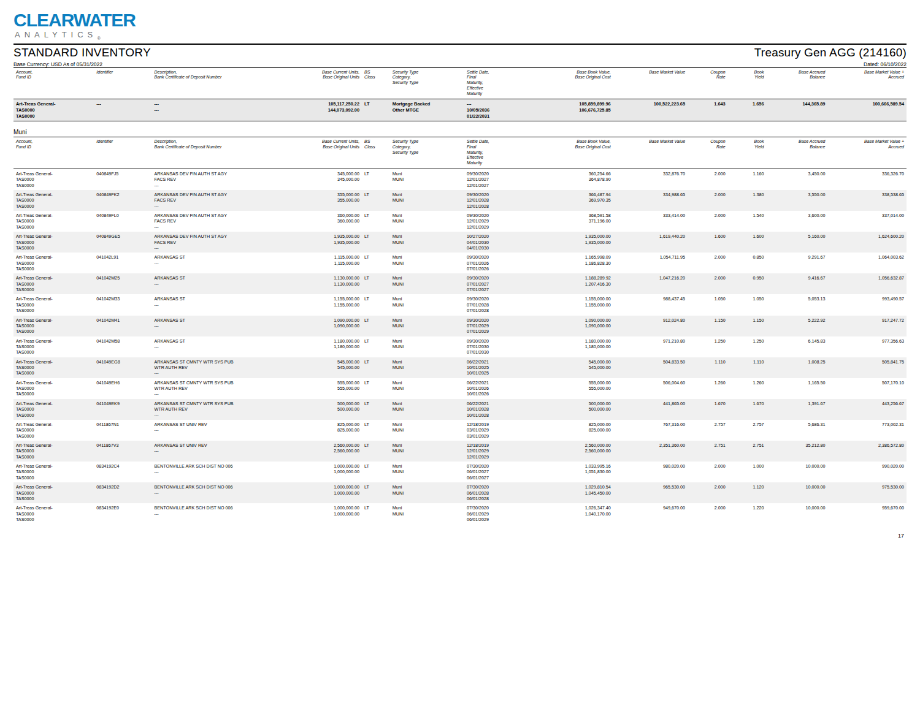CLEARWATER
ANALYTICS®
STANDARD INVENTORY
Base Currency: USD As of 05/31/2022
Treasury Gen AGG (214160)
Dated: 06/10/2022
| Account, Fund ID | Identifier | Description, Bank Certificate of Deposit Number | Base Current Units, Base Original Units | BS Class | Security Type Category, Security Type | Settle Date, Final Maturity, Effective Maturity | Base Book Value, Base Original Cost | Base Market Value | Coupon Rate | Book Yield | Base Accrued Balance | Base Market Value + Accrued |
| --- | --- | --- | --- | --- | --- | --- | --- | --- | --- | --- | --- | --- |
| Art-Treas General- TAS0000 TAS0000 | --- | --- --- | 105,117,250.22 144,073,092.00 | LT | Mortgage Backed Other MTGE | --- 10/05/2036 01/22/2031 | 105,859,899.96 106,676,725.85 | 100,522,223.65 | 1.643 | 1.656 | 144,365.89 | 100,666,589.54 |
Muni
| Account, Fund ID | Identifier | Description, Bank Certificate of Deposit Number | Base Current Units, Base Original Units | BS Class | Security Type Category, Security Type | Settle Date, Final Maturity, Effective Maturity | Base Book Value, Base Original Cost | Base Market Value | Coupon Rate | Book Yield | Base Accrued Balance | Base Market Value + Accrued |
| --- | --- | --- | --- | --- | --- | --- | --- | --- | --- | --- | --- | --- |
| Art-Treas General- TAS0000 TAS0000 | 040849FJ5 | ARKANSAS DEV FIN AUTH ST AGY FACS REV --- | 345,000.00 345,000.00 | LT | Muni MUNI | 09/30/2020 12/01/2027 12/01/2027 | 360,254.66 364,878.90 | 332,876.70 | 2.000 | 1.160 | 3,450.00 | 336,326.70 |
| Art-Treas General- TAS0000 TAS0000 | 040849FK2 | ARKANSAS DEV FIN AUTH ST AGY FACS REV --- | 355,000.00 355,000.00 | LT | Muni MUNI | 09/30/2020 12/01/2028 12/01/2028 | 366,487.94 369,970.35 | 334,988.65 | 2.000 | 1.380 | 3,550.00 | 338,538.65 |
| Art-Treas General- TAS0000 TAS0000 | 040849FL0 | ARKANSAS DEV FIN AUTH ST AGY FACS REV --- | 360,000.00 360,000.00 | LT | Muni MUNI | 09/30/2020 12/01/2029 12/01/2029 | 368,591.58 371,196.00 | 333,414.00 | 2.000 | 1.540 | 3,600.00 | 337,014.00 |
| Art-Treas General- TAS0000 TAS0000 | 040849GE5 | ARKANSAS DEV FIN AUTH ST AGY FACS REV --- | 1,935,000.00 1,935,000.00 | LT | Muni MUNI | 10/27/2020 04/01/2030 04/01/2030 | 1,935,000.00 1,935,000.00 | 1,619,440.20 | 1.600 | 1.600 | 5,160.00 | 1,624,600.20 |
| Art-Treas General- TAS0000 TAS0000 | 041042L91 | ARKANSAS ST --- | 1,115,000.00 1,115,000.00 | LT | Muni MUNI | 09/30/2020 07/01/2026 07/01/2026 | 1,165,998.09 1,186,828.30 | 1,054,711.95 | 2.000 | 0.850 | 9,291.67 | 1,064,003.62 |
| Art-Treas General- TAS0000 TAS0000 | 041042M25 | ARKANSAS ST --- | 1,130,000.00 1,130,000.00 | LT | Muni MUNI | 09/30/2020 07/01/2027 07/01/2027 | 1,188,289.92 1,207,416.30 | 1,047,216.20 | 2.000 | 0.950 | 9,416.67 | 1,056,632.87 |
| Art-Treas General- TAS0000 TAS0000 | 041042M33 | ARKANSAS ST --- | 1,155,000.00 1,155,000.00 | LT | Muni MUNI | 09/30/2020 07/01/2028 07/01/2028 | 1,155,000.00 1,155,000.00 | 988,437.45 | 1.050 | 1.050 | 5,053.13 | 993,490.57 |
| Art-Treas General- TAS0000 TAS0000 | 041042M41 | ARKANSAS ST --- | 1,090,000.00 1,090,000.00 | LT | Muni MUNI | 09/30/2020 07/01/2029 07/01/2029 | 1,090,000.00 1,090,000.00 | 912,024.80 | 1.150 | 1.150 | 5,222.92 | 917,247.72 |
| Art-Treas General- TAS0000 TAS0000 | 041042M58 | ARKANSAS ST --- | 1,180,000.00 1,180,000.00 | LT | Muni MUNI | 09/30/2020 07/01/2030 07/01/2030 | 1,180,000.00 1,180,000.00 | 971,210.80 | 1.250 | 1.250 | 6,145.83 | 977,356.63 |
| Art-Treas General- TAS0000 TAS0000 | 041049EG8 | ARKANSAS ST CMNTY WTR SYS PUB WTR AUTH REV --- | 545,000.00 545,000.00 | LT | Muni MUNI | 06/22/2021 10/01/2025 10/01/2025 | 545,000.00 545,000.00 | 504,833.50 | 1.110 | 1.110 | 1,008.25 | 505,841.75 |
| Art-Treas General- TAS0000 TAS0000 | 041049EH6 | ARKANSAS ST CMNTY WTR SYS PUB WTR AUTH REV --- | 555,000.00 555,000.00 | LT | Muni MUNI | 06/22/2021 10/01/2026 10/01/2026 | 555,000.00 555,000.00 | 506,004.60 | 1.260 | 1.260 | 1,165.50 | 507,170.10 |
| Art-Treas General- TAS0000 TAS0000 | 041049EK9 | ARKANSAS ST CMNTY WTR SYS PUB WTR AUTH REV --- | 500,000.00 500,000.00 | LT | Muni MUNI | 06/22/2021 10/01/2028 10/01/2028 | 500,000.00 500,000.00 | 441,865.00 | 1.670 | 1.670 | 1,391.67 | 443,256.67 |
| Art-Treas General- TAS0000 TAS0000 | 0411867N1 | ARKANSAS ST UNIV REV --- | 825,000.00 825,000.00 | LT | Muni MUNI | 12/18/2019 03/01/2029 03/01/2029 | 825,000.00 825,000.00 | 767,316.00 | 2.757 | 2.757 | 5,686.31 | 773,002.31 |
| Art-Treas General- TAS0000 TAS0000 | 0411867V3 | ARKANSAS ST UNIV REV --- | 2,560,000.00 2,560,000.00 | LT | Muni MUNI | 12/18/2019 12/01/2029 12/01/2029 | 2,560,000.00 2,560,000.00 | 2,351,360.00 | 2.751 | 2.751 | 35,212.80 | 2,386,572.80 |
| Art-Treas General- TAS0000 TAS0000 | 0834192C4 | BENTONVILLE ARK SCH DIST NO 006 --- | 1,000,000.00 1,000,000.00 | LT | Muni MUNI | 07/30/2020 06/01/2027 06/01/2027 | 1,033,995.16 1,051,830.00 | 980,020.00 | 2.000 | 1.000 | 10,000.00 | 990,020.00 |
| Art-Treas General- TAS0000 TAS0000 | 0834192D2 | BENTONVILLE ARK SCH DIST NO 006 --- | 1,000,000.00 1,000,000.00 | LT | Muni MUNI | 07/30/2020 06/01/2028 06/01/2028 | 1,029,810.54 1,045,450.00 | 965,530.00 | 2.000 | 1.120 | 10,000.00 | 975,530.00 |
| Art-Treas General- TAS0000 TAS0000 | 0834192E0 | BENTONVILLE ARK SCH DIST NO 006 --- | 1,000,000.00 1,000,000.00 | LT | Muni MUNI | 07/30/2020 06/01/2029 06/01/2029 | 1,026,347.40 1,040,170.00 | 949,670.00 | 2.000 | 1.220 | 10,000.00 | 959,670.00 |
17